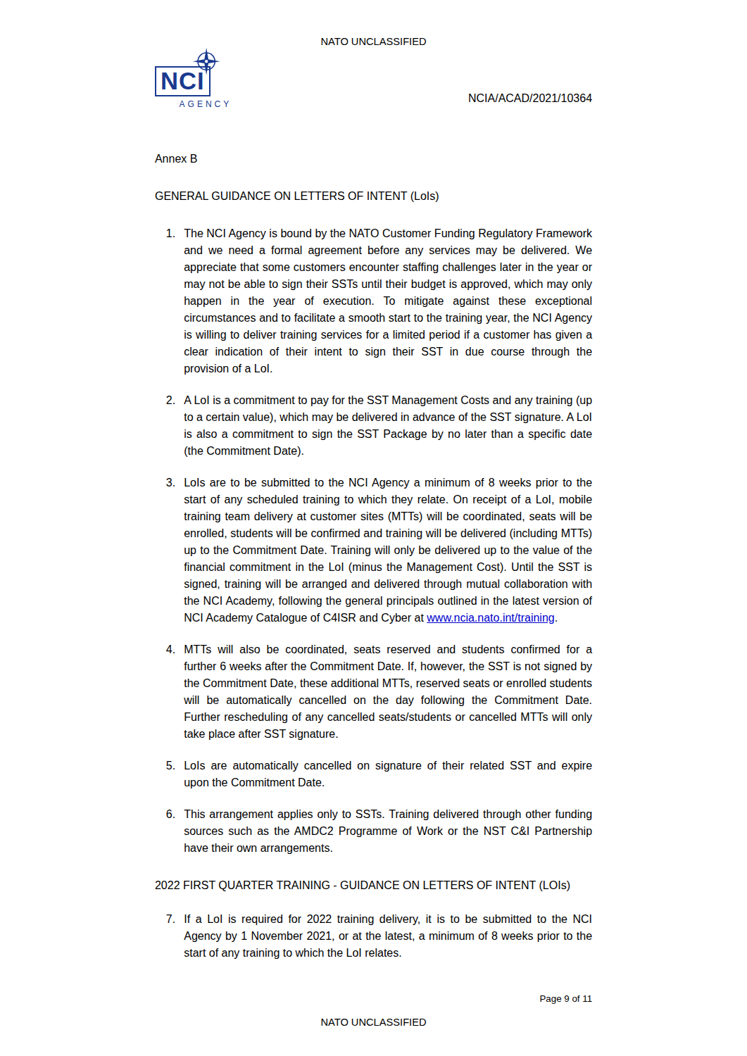NATO UNCLASSIFIED
NCI
AGENCY
NCIA/ACAD/2021/10364
Annex B
GENERAL GUIDANCE ON LETTERS OF INTENT (LoIs)
The NCI Agency is bound by the NATO Customer Funding Regulatory Framework and we need a formal agreement before any services may be delivered. We appreciate that some customers encounter staffing challenges later in the year or may not be able to sign their SSTs until their budget is approved, which may only happen in the year of execution. To mitigate against these exceptional circumstances and to facilitate a smooth start to the training year, the NCI Agency is willing to deliver training services for a limited period if a customer has given a clear indication of their intent to sign their SST in due course through the provision of a LoI.
A LoI is a commitment to pay for the SST Management Costs and any training (up to a certain value), which may be delivered in advance of the SST signature. A LoI is also a commitment to sign the SST Package by no later than a specific date (the Commitment Date).
LoIs are to be submitted to the NCI Agency a minimum of 8 weeks prior to the start of any scheduled training to which they relate. On receipt of a LoI, mobile training team delivery at customer sites (MTTs) will be coordinated, seats will be enrolled, students will be confirmed and training will be delivered (including MTTs) up to the Commitment Date. Training will only be delivered up to the value of the financial commitment in the LoI (minus the Management Cost). Until the SST is signed, training will be arranged and delivered through mutual collaboration with the NCI Academy, following the general principals outlined in the latest version of NCI Academy Catalogue of C4ISR and Cyber at www.ncia.nato.int/training.
MTTs will also be coordinated, seats reserved and students confirmed for a further 6 weeks after the Commitment Date. If, however, the SST is not signed by the Commitment Date, these additional MTTs, reserved seats or enrolled students will be automatically cancelled on the day following the Commitment Date. Further rescheduling of any cancelled seats/students or cancelled MTTs will only take place after SST signature.
LoIs are automatically cancelled on signature of their related SST and expire upon the Commitment Date.
This arrangement applies only to SSTs. Training delivered through other funding sources such as the AMDC2 Programme of Work or the NST C&I Partnership have their own arrangements.
2022 FIRST QUARTER TRAINING - GUIDANCE ON LETTERS OF INTENT (LOIs)
If a LoI is required for 2022 training delivery, it is to be submitted to the NCI Agency by 1 November 2021, or at the latest, a minimum of 8 weeks prior to the start of any training to which the LoI relates.
Page 9 of 11
NATO UNCLASSIFIED